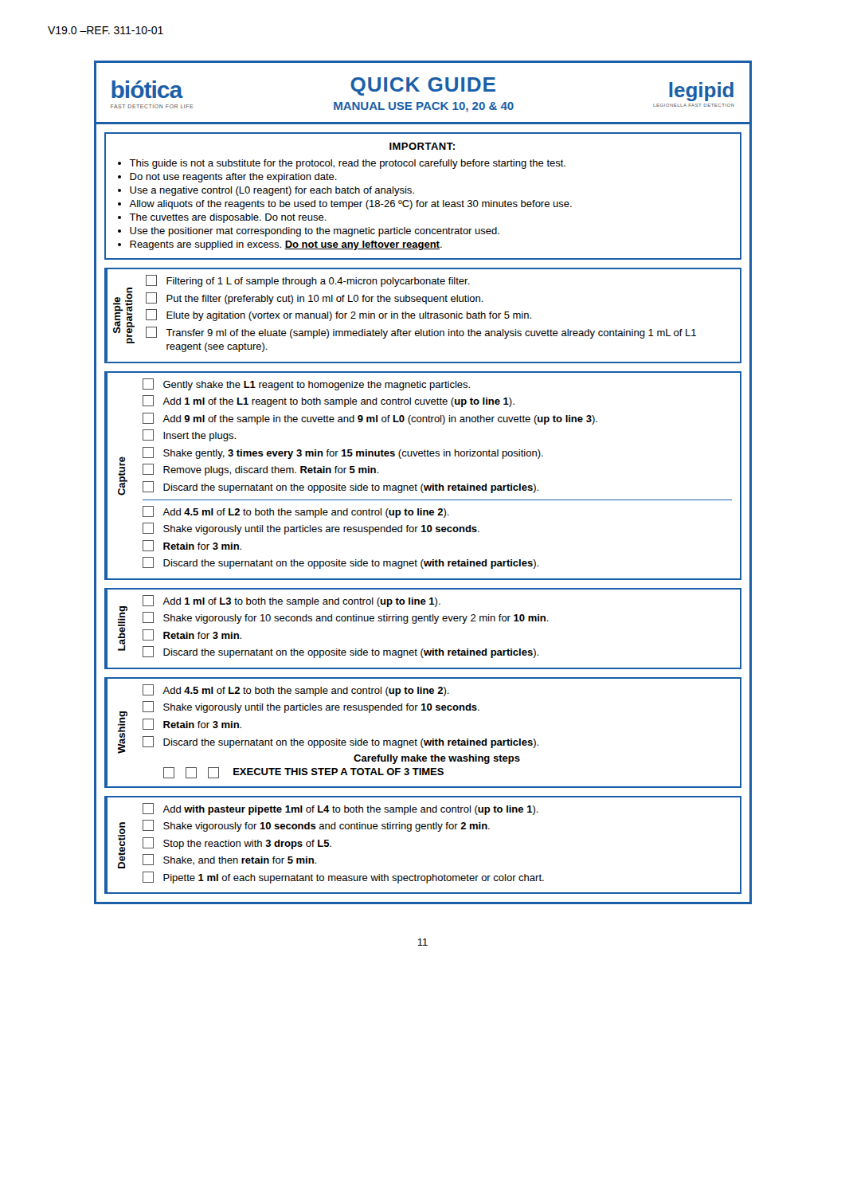V19.0 –REF. 311-10-01
bióticaFAST DETECTION FOR LIFE
QUICK GUIDE
MANUAL USE PACK 10, 20 & 40
legipidLEGIONELLA FAST DETECTION
IMPORTANT:
This guide is not a substitute for the protocol, read the protocol carefully before starting the test.
Do not use reagents after the expiration date.
Use a negative control (L0 reagent) for each batch of analysis.
Allow aliquots of the reagents to be used to temper (18-26 ºC) for at least 30 minutes before use.
The cuvettes are disposable. Do not reuse.
Use the positioner mat corresponding to the magnetic particle concentrator used.
Reagents are supplied in excess. Do not use any leftover reagent.
Sample
preparation
Filtering of 1 L of sample through a 0.4-micron polycarbonate filter.
Put the filter (preferably cut) in 10 ml of L0 for the subsequent elution.
Elute by agitation (vortex or manual) for 2 min or in the ultrasonic bath for 5 min.
Transfer 9 ml of the eluate (sample) immediately after elution into the analysis cuvette already containing 1 mL of L1 reagent (see capture).
Capture
Gently shake the L1 reagent to homogenize the magnetic particles.
Add 1 ml of the L1 reagent to both sample and control cuvette (up to line 1).
Add 9 ml of the sample in the cuvette and 9 ml of L0 (control) in another cuvette (up to line 3).
Insert the plugs.
Shake gently, 3 times every 3 min for 15 minutes (cuvettes in horizontal position).
Remove plugs, discard them. Retain for 5 min.
Discard the supernatant on the opposite side to magnet (with retained particles).
Add 4.5 ml of L2 to both the sample and control (up to line 2).
Shake vigorously until the particles are resuspended for 10 seconds.
Retain for 3 min.
Discard the supernatant on the opposite side to magnet (with retained particles).
Labelling
Add 1 ml of L3 to both the sample and control (up to line 1).
Shake vigorously for 10 seconds and continue stirring gently every 2 min for 10 min.
Retain for 3 min.
Discard the supernatant on the opposite side to magnet (with retained particles).
Washing
Add 4.5 ml of L2 to both the sample and control (up to line 2).
Shake vigorously until the particles are resuspended for 10 seconds.
Retain for 3 min.
Discard the supernatant on the opposite side to magnet (with retained particles).
Carefully make the washing steps
EXECUTE THIS STEP A TOTAL OF 3 TIMES
Detection
Add with pasteur pipette 1ml of L4 to both the sample and control (up to line 1).
Shake vigorously for 10 seconds and continue stirring gently for 2 min.
Stop the reaction with 3 drops of L5.
Shake, and then retain for 5 min.
Pipette 1 ml of each supernatant to measure with spectrophotometer or color chart.
11